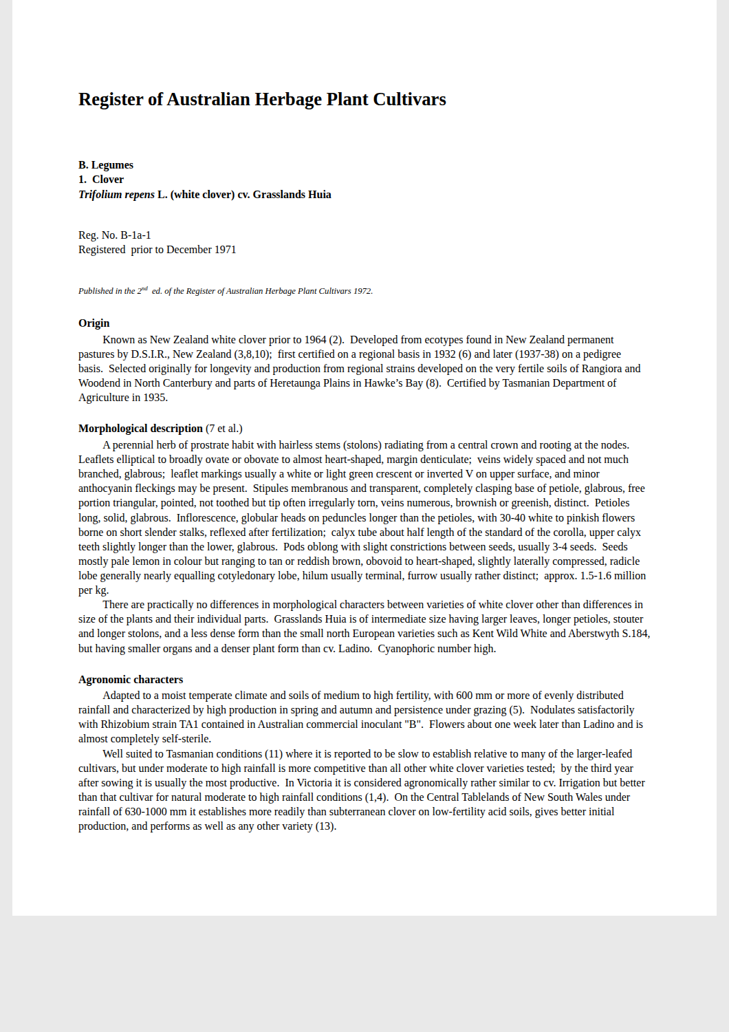Register of Australian Herbage Plant Cultivars
B. Legumes
1. Clover
Trifolium repens L. (white clover) cv. Grasslands Huia
Reg. No. B-1a-1
Registered prior to December 1971
Published in the 2nd ed. of the Register of Australian Herbage Plant Cultivars 1972.
Origin
Known as New Zealand white clover prior to 1964 (2). Developed from ecotypes found in New Zealand permanent pastures by D.S.I.R., New Zealand (3,8,10); first certified on a regional basis in 1932 (6) and later (1937-38) on a pedigree basis. Selected originally for longevity and production from regional strains developed on the very fertile soils of Rangiora and Woodend in North Canterbury and parts of Heretaunga Plains in Hawke’s Bay (8). Certified by Tasmanian Department of Agriculture in 1935.
Morphological description (7 et al.)
A perennial herb of prostrate habit with hairless stems (stolons) radiating from a central crown and rooting at the nodes. Leaflets elliptical to broadly ovate or obovate to almost heart-shaped, margin denticulate; veins widely spaced and not much branched, glabrous; leaflet markings usually a white or light green crescent or inverted V on upper surface, and minor anthocyanin fleckings may be present. Stipules membranous and transparent, completely clasping base of petiole, glabrous, free portion triangular, pointed, not toothed but tip often irregularly torn, veins numerous, brownish or greenish, distinct. Petioles long, solid, glabrous. Inflorescence, globular heads on peduncles longer than the petioles, with 30-40 white to pinkish flowers borne on short slender stalks, reflexed after fertilization; calyx tube about half length of the standard of the corolla, upper calyx teeth slightly longer than the lower, glabrous. Pods oblong with slight constrictions between seeds, usually 3-4 seeds. Seeds mostly pale lemon in colour but ranging to tan or reddish brown, obovoid to heart-shaped, slightly laterally compressed, radicle lobe generally nearly equalling cotyledonary lobe, hilum usually terminal, furrow usually rather distinct; approx. 1.5-1.6 million per kg.
There are practically no differences in morphological characters between varieties of white clover other than differences in size of the plants and their individual parts. Grasslands Huia is of intermediate size having larger leaves, longer petioles, stouter and longer stolons, and a less dense form than the small north European varieties such as Kent Wild White and Aberstwyth S.184, but having smaller organs and a denser plant form than cv. Ladino. Cyanophoric number high.
Agronomic characters
Adapted to a moist temperate climate and soils of medium to high fertility, with 600 mm or more of evenly distributed rainfall and characterized by high production in spring and autumn and persistence under grazing (5). Nodulates satisfactorily with Rhizobium strain TA1 contained in Australian commercial inoculant "B". Flowers about one week later than Ladino and is almost completely self-sterile.
Well suited to Tasmanian conditions (11) where it is reported to be slow to establish relative to many of the larger-leafed cultivars, but under moderate to high rainfall is more competitive than all other white clover varieties tested; by the third year after sowing it is usually the most productive. In Victoria it is considered agronomically rather similar to cv. Irrigation but better than that cultivar for natural moderate to high rainfall conditions (1,4). On the Central Tablelands of New South Wales under rainfall of 630-1000 mm it establishes more readily than subterranean clover on low-fertility acid soils, gives better initial production, and performs as well as any other variety (13).